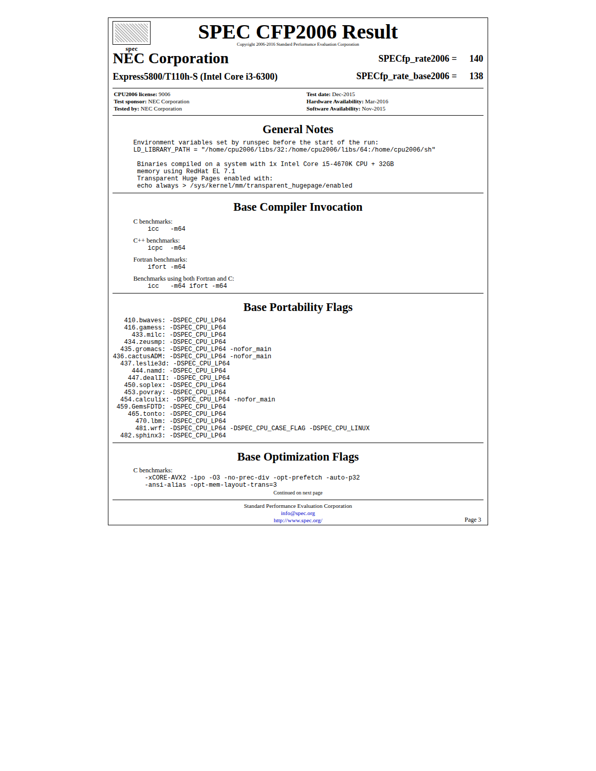spec
SPEC CFP2006 Result
Copyright 2006-2016 Standard Performance Evaluation Corporation
NEC Corporation
Express5800/T110h-S (Intel Core i3-6300)
SPECfp_rate2006 = 140
SPECfp_rate_base2006 = 138
| CPU2006 license: 9006 | Test date: Dec-2015 |
| Test sponsor: NEC Corporation | Hardware Availability: Mar-2016 |
| Tested by: NEC Corporation | Software Availability: Nov-2015 |
General Notes
Environment variables set by runspec before the start of the run:
LD_LIBRARY_PATH = "/home/cpu2006/libs/32:/home/cpu2006/libs/64:/home/cpu2006/sh"

 Binaries compiled on a system with 1x Intel Core i5-4670K CPU + 32GB
 memory using RedHat EL 7.1
 Transparent Huge Pages enabled with:
 echo always > /sys/kernel/mm/transparent_hugepage/enabled
Base Compiler Invocation
C benchmarks:
icc   -m64
C++ benchmarks:
icpc  -m64
Fortran benchmarks:
ifort -m64
Benchmarks using both Fortran and C:
icc   -m64 ifort -m64
Base Portability Flags
   410.bwaves: -DSPEC_CPU_LP64
   416.gamess: -DSPEC_CPU_LP64
     433.milc: -DSPEC_CPU_LP64
   434.zeusmp: -DSPEC_CPU_LP64
  435.gromacs: -DSPEC_CPU_LP64 -nofor_main
436.cactusADM: -DSPEC_CPU_LP64 -nofor_main
  437.leslie3d: -DSPEC_CPU_LP64
     444.namd: -DSPEC_CPU_LP64
    447.dealII: -DSPEC_CPU_LP64
   450.soplex: -DSPEC_CPU_LP64
   453.povray: -DSPEC_CPU_LP64
  454.calculix: -DSPEC_CPU_LP64 -nofor_main
 459.GemsFDTD: -DSPEC_CPU_LP64
    465.tonto: -DSPEC_CPU_LP64
      470.lbm: -DSPEC_CPU_LP64
      481.wrf: -DSPEC_CPU_LP64 -DSPEC_CPU_CASE_FLAG -DSPEC_CPU_LINUX
  482.sphinx3: -DSPEC_CPU_LP64
Base Optimization Flags
C benchmarks:
   -xCORE-AVX2 -ipo -O3 -no-prec-div -opt-prefetch -auto-p32
   -ansi-alias -opt-mem-layout-trans=3
Continued on next page
Standard Performance Evaluation Corporation
info@spec.org
http://www.spec.org/
Page 3